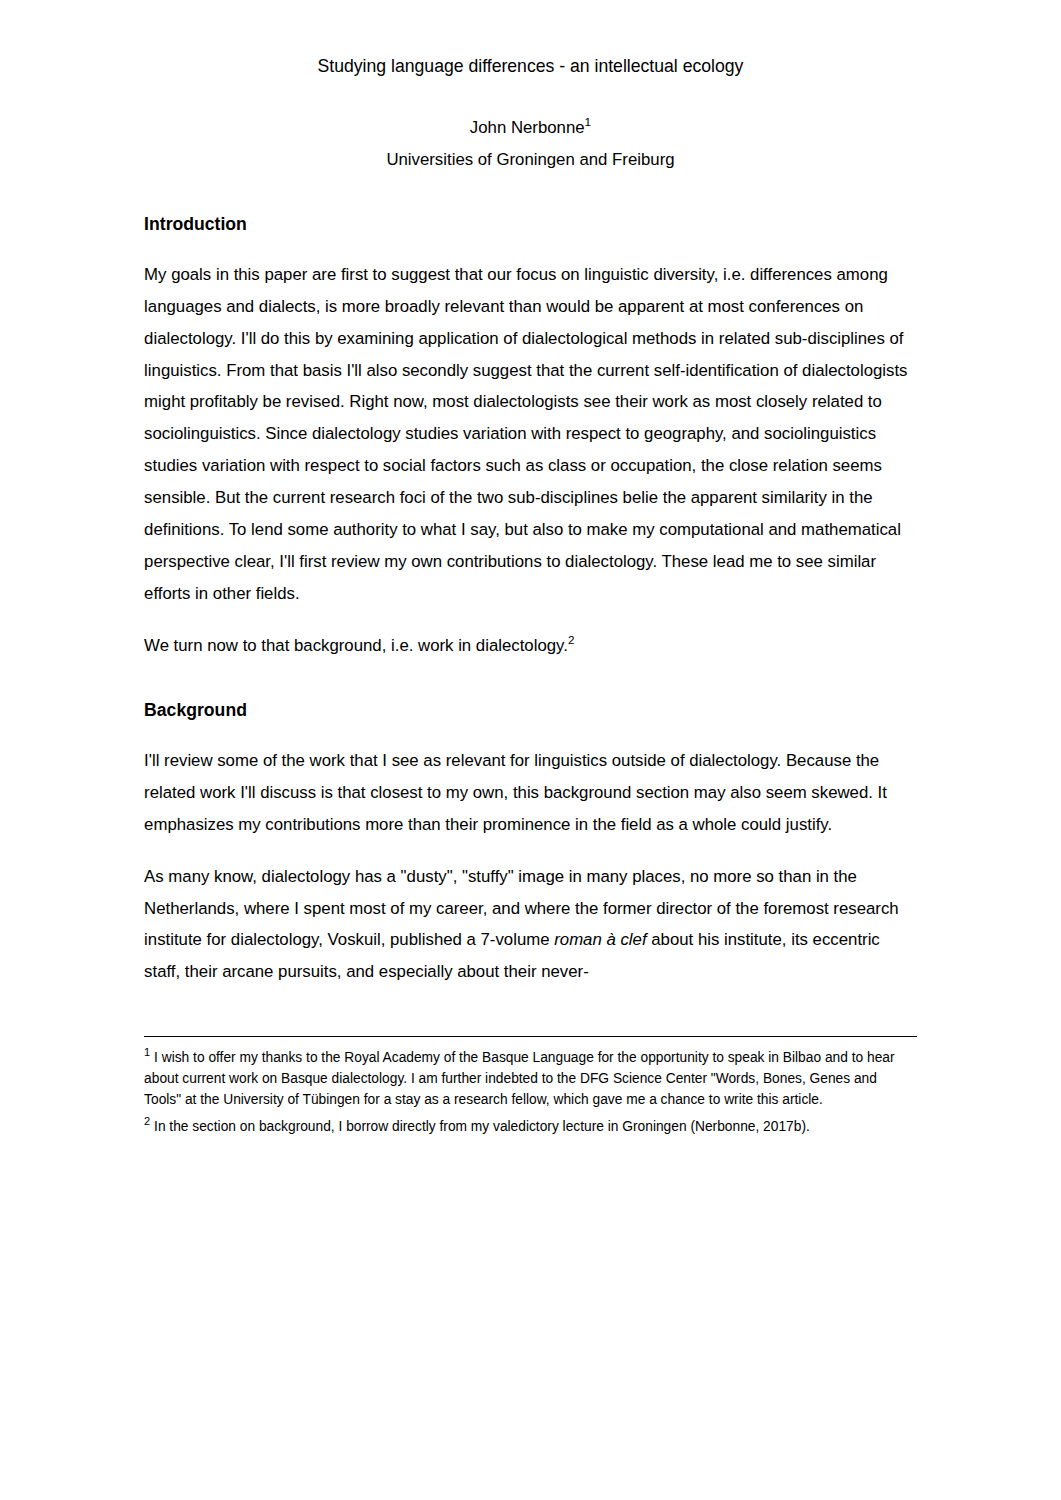Studying language differences - an intellectual ecology
John Nerbonne1 Universities of Groningen and Freiburg
Introduction
My goals in this paper are first to suggest that our focus on linguistic diversity, i.e. differences among languages and dialects, is more broadly relevant than would be apparent at most conferences on dialectology. I'll do this by examining application of dialectological methods in related sub-disciplines of linguistics. From that basis I'll also secondly suggest that the current self-identification of dialectologists might profitably be revised. Right now, most dialectologists see their work as most closely related to sociolinguistics. Since dialectology studies variation with respect to geography, and sociolinguistics studies variation with respect to social factors such as class or occupation, the close relation seems sensible. But the current research foci of the two sub-disciplines belie the apparent similarity in the definitions. To lend some authority to what I say, but also to make my computational and mathematical perspective clear, I'll first review my own contributions to dialectology. These lead me to see similar efforts in other fields.
We turn now to that background, i.e. work in dialectology.2
Background
I'll review some of the work that I see as relevant for linguistics outside of dialectology. Because the related work I'll discuss is that closest to my own, this background section may also seem skewed. It emphasizes my contributions more than their prominence in the field as a whole could justify.
As many know, dialectology has a "dusty", "stuffy" image in many places, no more so than in the Netherlands, where I spent most of my career, and where the former director of the foremost research institute for dialectology, Voskuil, published a 7-volume roman à clef about his institute, its eccentric staff, their arcane pursuits, and especially about their never-
1 I wish to offer my thanks to the Royal Academy of the Basque Language for the opportunity to speak in Bilbao and to hear about current work on Basque dialectology. I am further indebted to the DFG Science Center "Words, Bones, Genes and Tools" at the University of Tübingen for a stay as a research fellow, which gave me a chance to write this article.
2 In the section on background, I borrow directly from my valedictory lecture in Groningen (Nerbonne, 2017b).